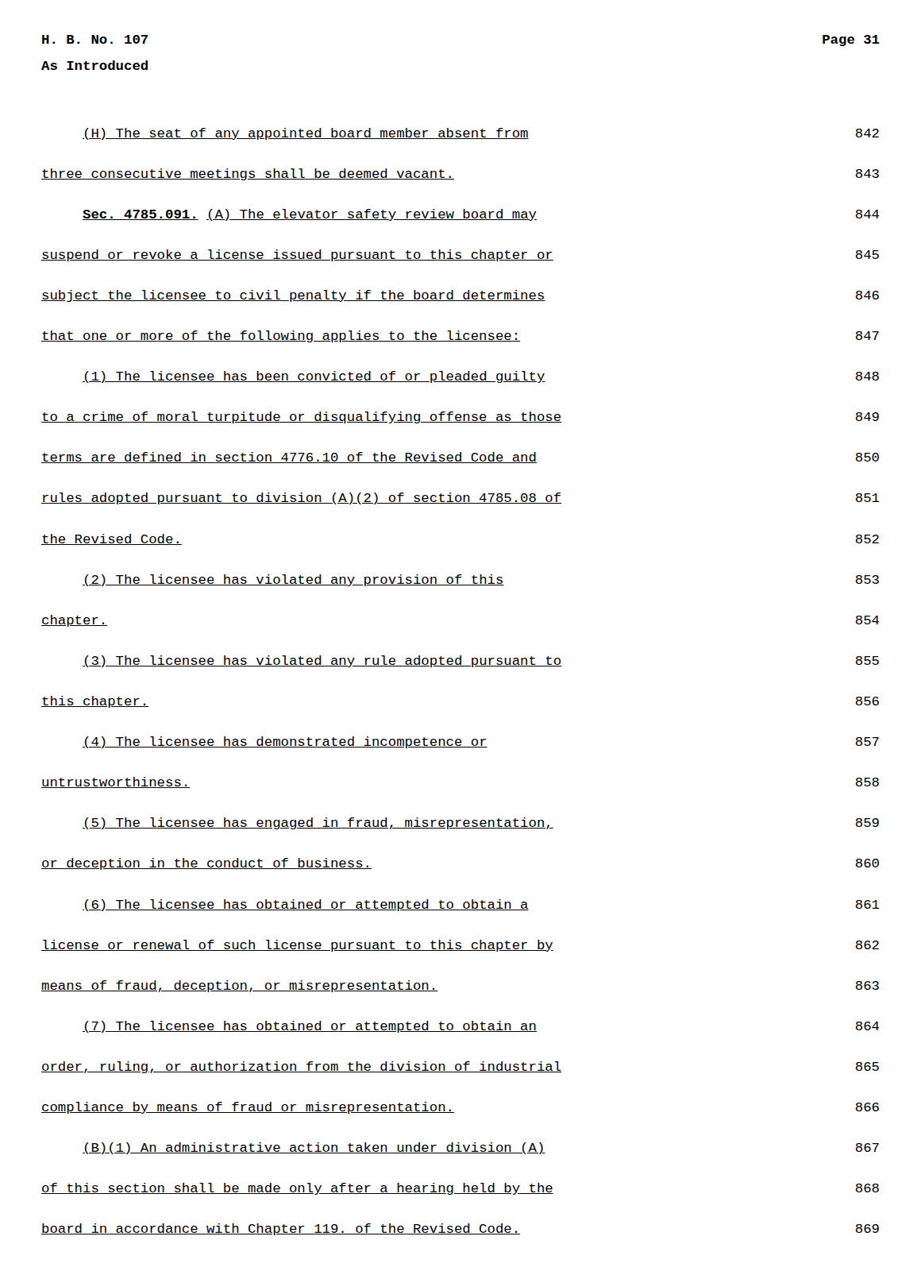H. B. No. 107 As Introduced
Page 31
(H) The seat of any appointed board member absent from 842
three consecutive meetings shall be deemed vacant. 843
Sec. 4785.091. (A) The elevator safety review board may 844
suspend or revoke a license issued pursuant to this chapter or 845
subject the licensee to civil penalty if the board determines 846
that one or more of the following applies to the licensee: 847
(1) The licensee has been convicted of or pleaded guilty 848
to a crime of moral turpitude or disqualifying offense as those 849
terms are defined in section 4776.10 of the Revised Code and 850
rules adopted pursuant to division (A)(2) of section 4785.08 of 851
the Revised Code. 852
(2) The licensee has violated any provision of this 853
chapter. 854
(3) The licensee has violated any rule adopted pursuant to 855
this chapter. 856
(4) The licensee has demonstrated incompetence or 857
untrustworthiness. 858
(5) The licensee has engaged in fraud, misrepresentation, 859
or deception in the conduct of business. 860
(6) The licensee has obtained or attempted to obtain a 861
license or renewal of such license pursuant to this chapter by 862
means of fraud, deception, or misrepresentation. 863
(7) The licensee has obtained or attempted to obtain an 864
order, ruling, or authorization from the division of industrial 865
compliance by means of fraud or misrepresentation. 866
(B)(1) An administrative action taken under division (A) 867
of this section shall be made only after a hearing held by the 868
board in accordance with Chapter 119. of the Revised Code. 869